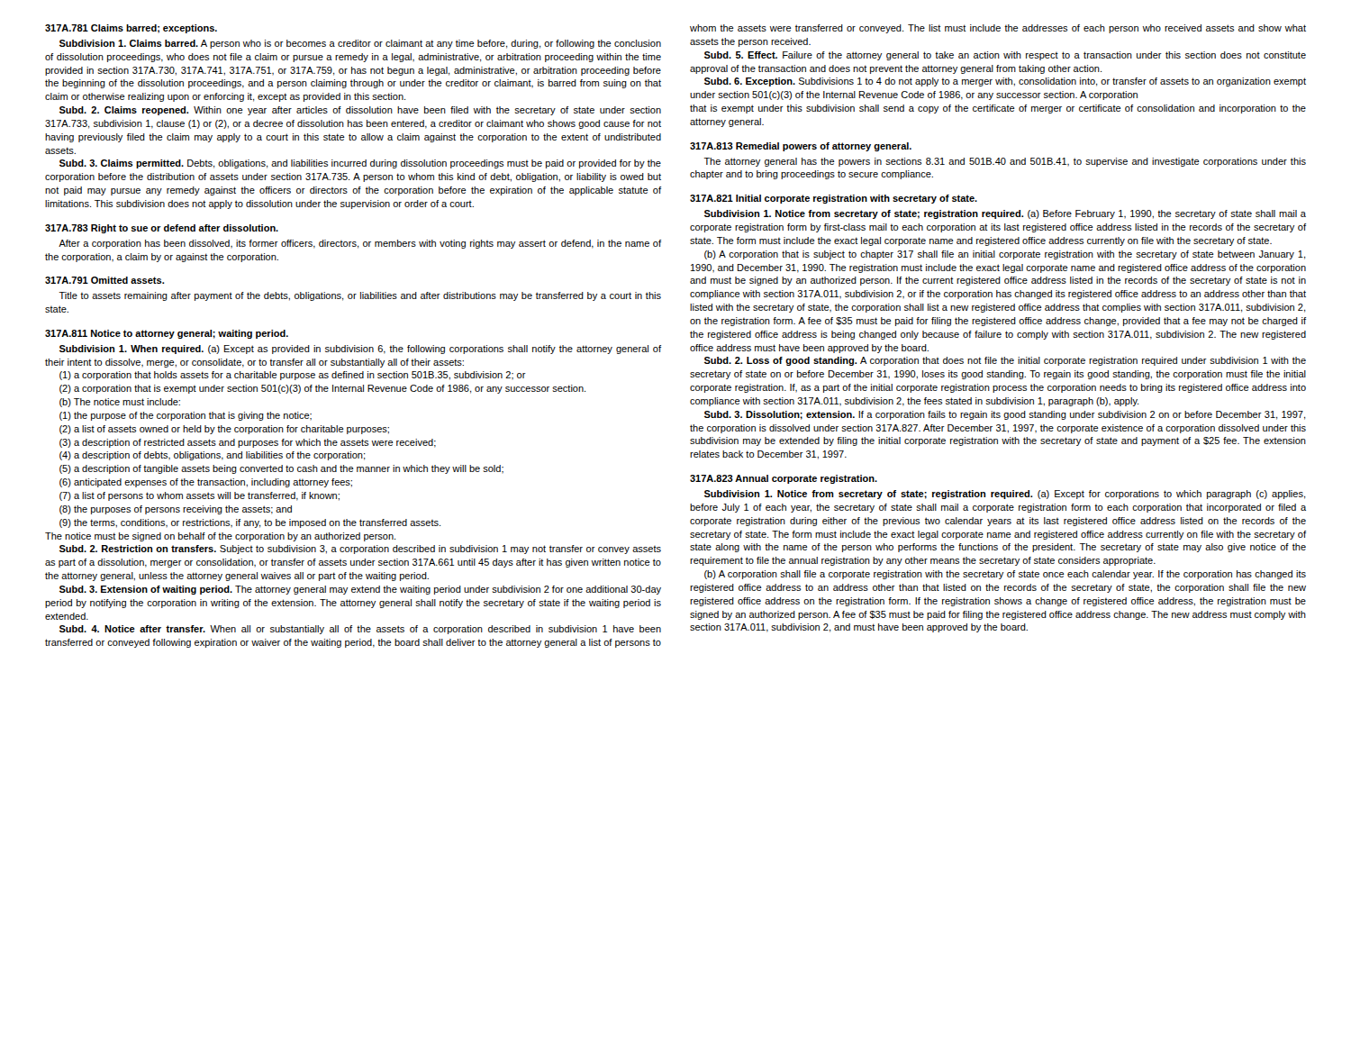317A.781 Claims barred; exceptions.
Subdivision 1. Claims barred. A person who is or becomes a creditor or claimant at any time before, during, or following the conclusion of dissolution proceedings, who does not file a claim or pursue a remedy in a legal, administrative, or arbitration proceeding within the time provided in section 317A.730, 317A.741, 317A.751, or 317A.759, or has not begun a legal, administrative, or arbitration proceeding before the beginning of the dissolution proceedings, and a person claiming through or under the creditor or claimant, is barred from suing on that claim or otherwise realizing upon or enforcing it, except as provided in this section.
Subd. 2. Claims reopened. Within one year after articles of dissolution have been filed with the secretary of state under section 317A.733, subdivision 1, clause (1) or (2), or a decree of dissolution has been entered, a creditor or claimant who shows good cause for not having previously filed the claim may apply to a court in this state to allow a claim against the corporation to the extent of undistributed assets.
Subd. 3. Claims permitted. Debts, obligations, and liabilities incurred during dissolution proceedings must be paid or provided for by the corporation before the distribution of assets under section 317A.735. A person to whom this kind of debt, obligation, or liability is owed but not paid may pursue any remedy against the officers or directors of the corporation before the expiration of the applicable statute of limitations. This subdivision does not apply to dissolution under the supervision or order of a court.
317A.783 Right to sue or defend after dissolution.
After a corporation has been dissolved, its former officers, directors, or members with voting rights may assert or defend, in the name of the corporation, a claim by or against the corporation.
317A.791 Omitted assets.
Title to assets remaining after payment of the debts, obligations, or liabilities and after distributions may be transferred by a court in this state.
317A.811 Notice to attorney general; waiting period.
Subdivision 1. When required. (a) Except as provided in subdivision 6, the following corporations shall notify the attorney general of their intent to dissolve, merge, or consolidate, or to transfer all or substantially all of their assets:
(1) a corporation that holds assets for a charitable purpose as defined in section 501B.35, subdivision 2; or
(2) a corporation that is exempt under section 501(c)(3) of the Internal Revenue Code of 1986, or any successor section.
(b) The notice must include:
(1) the purpose of the corporation that is giving the notice;
(2) a list of assets owned or held by the corporation for charitable purposes;
(3) a description of restricted assets and purposes for which the assets were received;
(4) a description of debts, obligations, and liabilities of the corporation;
(5) a description of tangible assets being converted to cash and the manner in which they will be sold;
(6) anticipated expenses of the transaction, including attorney fees;
(7) a list of persons to whom assets will be transferred, if known;
(8) the purposes of persons receiving the assets; and
(9) the terms, conditions, or restrictions, if any, to be imposed on the transferred assets.
The notice must be signed on behalf of the corporation by an authorized person.
Subd. 2. Restriction on transfers. Subject to subdivision 3, a corporation described in subdivision 1 may not transfer or convey assets as part of a dissolution, merger or consolidation, or transfer of assets under section 317A.661 until 45 days after it has given written notice to the attorney general, unless the attorney general waives all or part of the waiting period.
Subd. 3. Extension of waiting period. The attorney general may extend the waiting period under subdivision 2 for one additional 30-day period by notifying the corporation in writing of the extension. The attorney general shall notify the secretary of state if the waiting period is extended.
Subd. 4. Notice after transfer. When all or substantially all of the assets of a corporation described in subdivision 1 have been transferred or conveyed following expiration or waiver of the waiting period, the board shall deliver to the attorney general a list of persons to whom the assets were transferred or conveyed. The list must include the addresses of each person who received assets and show what assets the person received.
Subd. 5. Effect. Failure of the attorney general to take an action with respect to a transaction under this section does not constitute approval of the transaction and does not prevent the attorney general from taking other action.
Subd. 6. Exception. Subdivisions 1 to 4 do not apply to a merger with, consolidation into, or transfer of assets to an organization exempt under section 501(c)(3) of the Internal Revenue Code of 1986, or any successor section. A corporation
that is exempt under this subdivision shall send a copy of the certificate of merger or certificate of consolidation and incorporation to the attorney general.
317A.813 Remedial powers of attorney general.
The attorney general has the powers in sections 8.31 and 501B.40 and 501B.41, to supervise and investigate corporations under this chapter and to bring proceedings to secure compliance.
317A.821 Initial corporate registration with secretary of state.
Subdivision 1. Notice from secretary of state; registration required. (a) Before February 1, 1990, the secretary of state shall mail a corporate registration form by first-class mail to each corporation at its last registered office address listed in the records of the secretary of state. The form must include the exact legal corporate name and registered office address currently on file with the secretary of state.
(b) A corporation that is subject to chapter 317 shall file an initial corporate registration with the secretary of state between January 1, 1990, and December 31, 1990. The registration must include the exact legal corporate name and registered office address of the corporation and must be signed by an authorized person. If the current registered office address listed in the records of the secretary of state is not in compliance with section 317A.011, subdivision 2, or if the corporation has changed its registered office address to an address other than that listed with the secretary of state, the corporation shall list a new registered office address that complies with section 317A.011, subdivision 2, on the registration form. A fee of $35 must be paid for filing the registered office address change, provided that a fee may not be charged if the registered office address is being changed only because of failure to comply with section 317A.011, subdivision 2. The new registered office address must have been approved by the board.
Subd. 2. Loss of good standing. A corporation that does not file the initial corporate registration required under subdivision 1 with the secretary of state on or before December 31, 1990, loses its good standing. To regain its good standing, the corporation must file the initial corporate registration. If, as a part of the initial corporate registration process the corporation needs to bring its registered office address into compliance with section 317A.011, subdivision 2, the fees stated in subdivision 1, paragraph (b), apply.
Subd. 3. Dissolution; extension. If a corporation fails to regain its good standing under subdivision 2 on or before December 31, 1997, the corporation is dissolved under section 317A.827. After December 31, 1997, the corporate existence of a corporation dissolved under this subdivision may be extended by filing the initial corporate registration with the secretary of state and payment of a $25 fee. The extension relates back to December 31, 1997.
317A.823 Annual corporate registration.
Subdivision 1. Notice from secretary of state; registration required. (a) Except for corporations to which paragraph (c) applies, before July 1 of each year, the secretary of state shall mail a corporate registration form to each corporation that incorporated or filed a corporate registration during either of the previous two calendar years at its last registered office address listed on the records of the secretary of state. The form must include the exact legal corporate name and registered office address currently on file with the secretary of state along with the name of the person who performs the functions of the president. The secretary of state may also give notice of the requirement to file the annual registration by any other means the secretary of state considers appropriate.
(b) A corporation shall file a corporate registration with the secretary of state once each calendar year. If the corporation has changed its registered office address to an address other than that listed on the records of the secretary of state, the corporation shall file the new registered office address on the registration form. If the registration shows a change of registered office address, the registration must be signed by an authorized person. A fee of $35 must be paid for filing the registered office address change. The new address must comply with section 317A.011, subdivision 2, and must have been approved by the board.